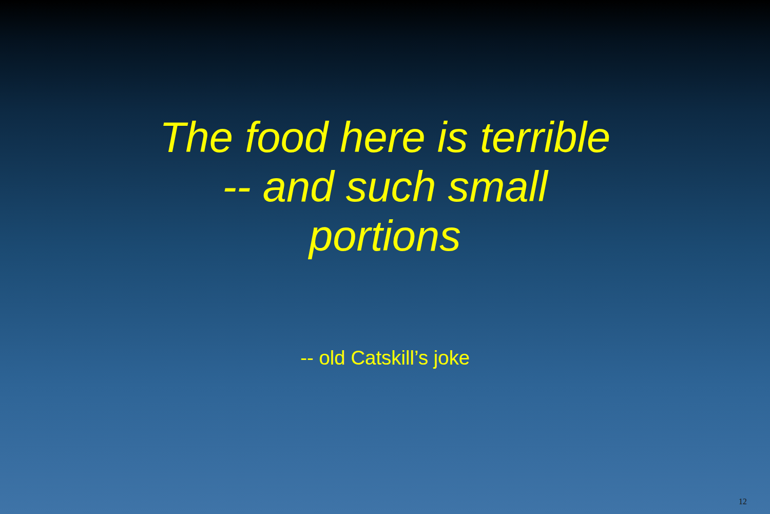The food here is terrible -- and such small portions
-- old Catskill’s joke
12